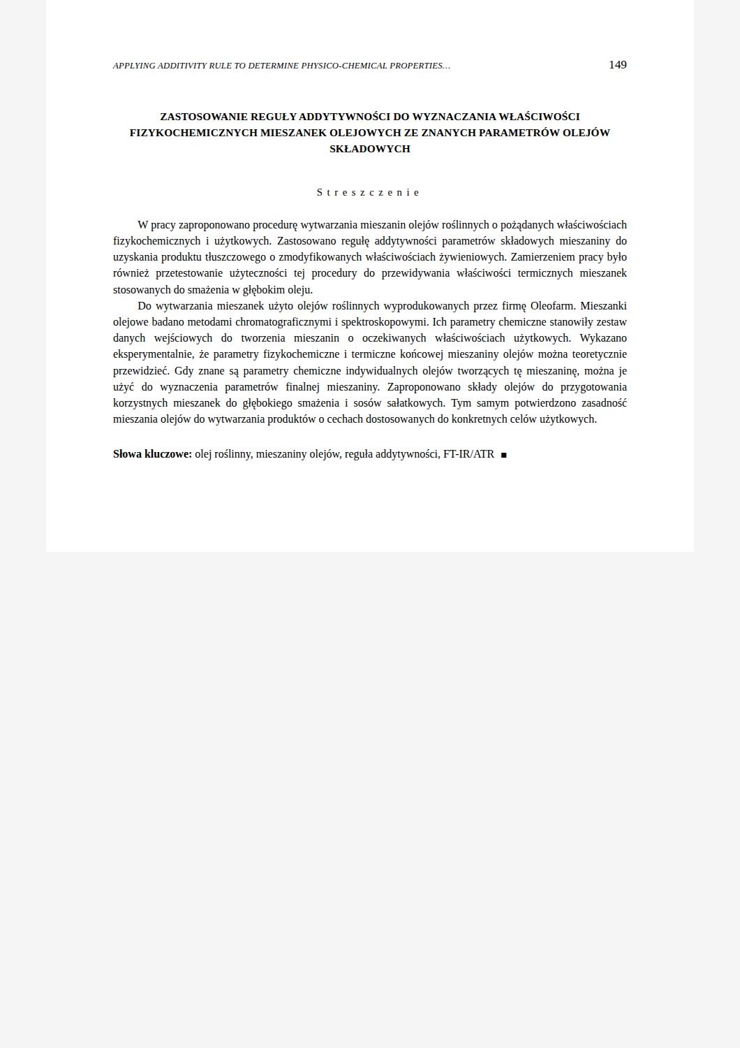Applying additivity rule to determine physico-chemical properties… 149
Zastosowanie reguły addytywności do wyznaczania właściwości fizykochemicznych mieszanek olejowych ze znanych parametrów olejów składowych
Streszczenie
W pracy zaproponowano procedurę wytwarzania mieszanin olejów roślinnych o pożądanych właściwościach fizykochemicznych i użytkowych. Zastosowano regułę addytywności parametrów składowych mieszaniny do uzyskania produktu tłuszczowego o zmodyfikowanych właściwościach żywieniowych. Zamierzeniem pracy było również przetestowanie użyteczności tej procedury do przewidywania właściwości termicznych mieszanek stosowanych do smażenia w głębokim oleju.
Do wytwarzania mieszanek użyto olejów roślinnych wyprodukowanych przez firmę Oleofarm. Mieszanki olejowe badano metodami chromatograficznymi i spektroskopowymi. Ich parametry chemiczne stanowiły zestaw danych wejściowych do tworzenia mieszanin o oczekiwanych właściwościach użytkowych. Wykazano eksperymentalnie, że parametry fizykochemiczne i termiczne końcowej mieszaniny olejów można teoretycznie przewidzieć. Gdy znane są parametry chemiczne indywidualnych olejów tworzących tę mieszaninę, można je użyć do wyznaczenia parametrów finalnej mieszaniny. Zaproponowano składy olejów do przygotowania korzystnych mieszanek do głębokiego smażenia i sosów sałatkowych. Tym samym potwierdzono zasadność mieszania olejów do wytwarzania produktów o cechach dostosowanych do konkretnych celów użytkowych.
Słowa kluczowe: olej roślinny, mieszaniny olejów, reguła addytywności, FT-IR/ATR ■